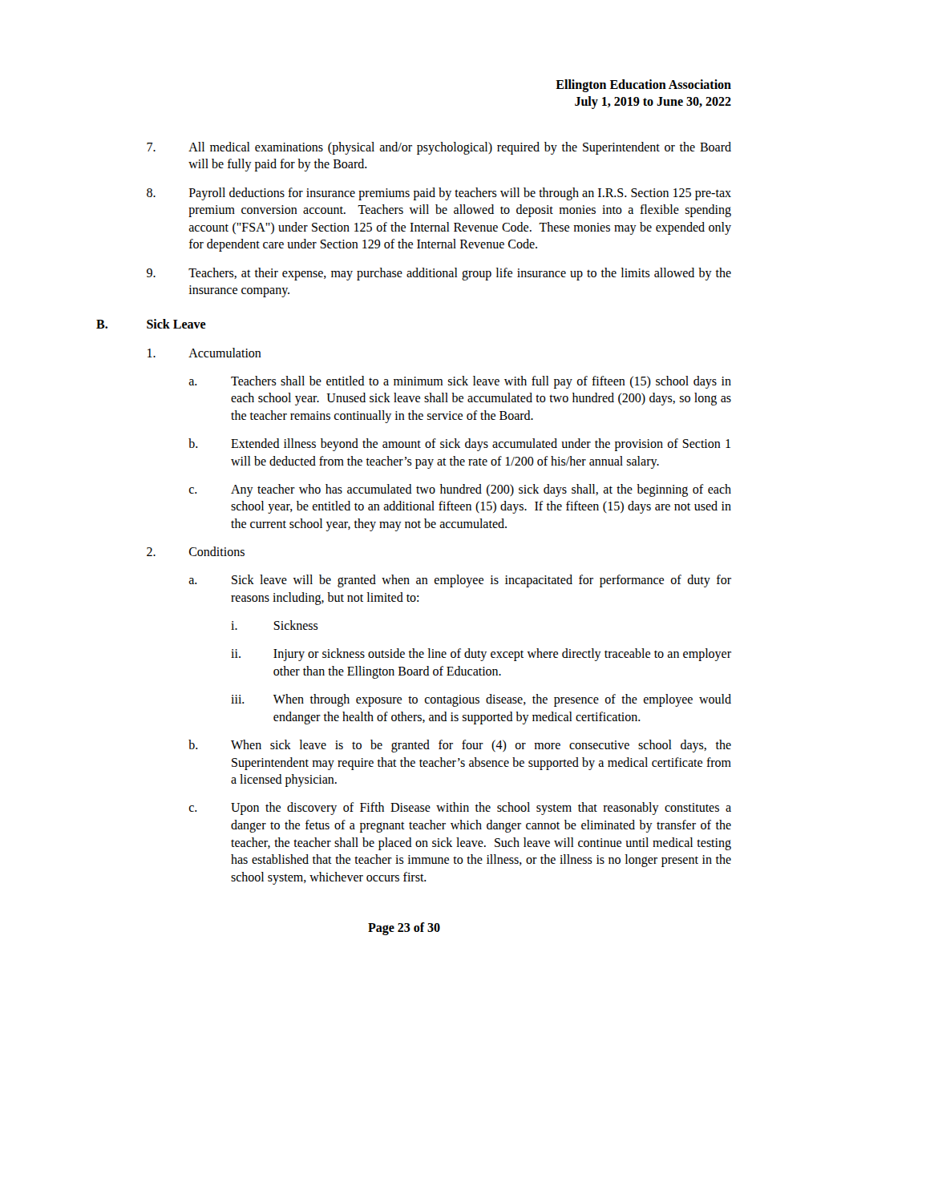Ellington Education Association
July 1, 2019 to June 30, 2022
7. All medical examinations (physical and/or psychological) required by the Superintendent or the Board will be fully paid for by the Board.
8. Payroll deductions for insurance premiums paid by teachers will be through an I.R.S. Section 125 pre-tax premium conversion account. Teachers will be allowed to deposit monies into a flexible spending account ("FSA") under Section 125 of the Internal Revenue Code. These monies may be expended only for dependent care under Section 129 of the Internal Revenue Code.
9. Teachers, at their expense, may purchase additional group life insurance up to the limits allowed by the insurance company.
B. Sick Leave
1. Accumulation
a. Teachers shall be entitled to a minimum sick leave with full pay of fifteen (15) school days in each school year. Unused sick leave shall be accumulated to two hundred (200) days, so long as the teacher remains continually in the service of the Board.
b. Extended illness beyond the amount of sick days accumulated under the provision of Section 1 will be deducted from the teacher’s pay at the rate of 1/200 of his/her annual salary.
c. Any teacher who has accumulated two hundred (200) sick days shall, at the beginning of each school year, be entitled to an additional fifteen (15) days. If the fifteen (15) days are not used in the current school year, they may not be accumulated.
2. Conditions
a. Sick leave will be granted when an employee is incapacitated for performance of duty for reasons including, but not limited to:
i. Sickness
ii. Injury or sickness outside the line of duty except where directly traceable to an employer other than the Ellington Board of Education.
iii. When through exposure to contagious disease, the presence of the employee would endanger the health of others, and is supported by medical certification.
b. When sick leave is to be granted for four (4) or more consecutive school days, the Superintendent may require that the teacher’s absence be supported by a medical certificate from a licensed physician.
c. Upon the discovery of Fifth Disease within the school system that reasonably constitutes a danger to the fetus of a pregnant teacher which danger cannot be eliminated by transfer of the teacher, the teacher shall be placed on sick leave. Such leave will continue until medical testing has established that the teacher is immune to the illness, or the illness is no longer present in the school system, whichever occurs first.
Page 23 of 30